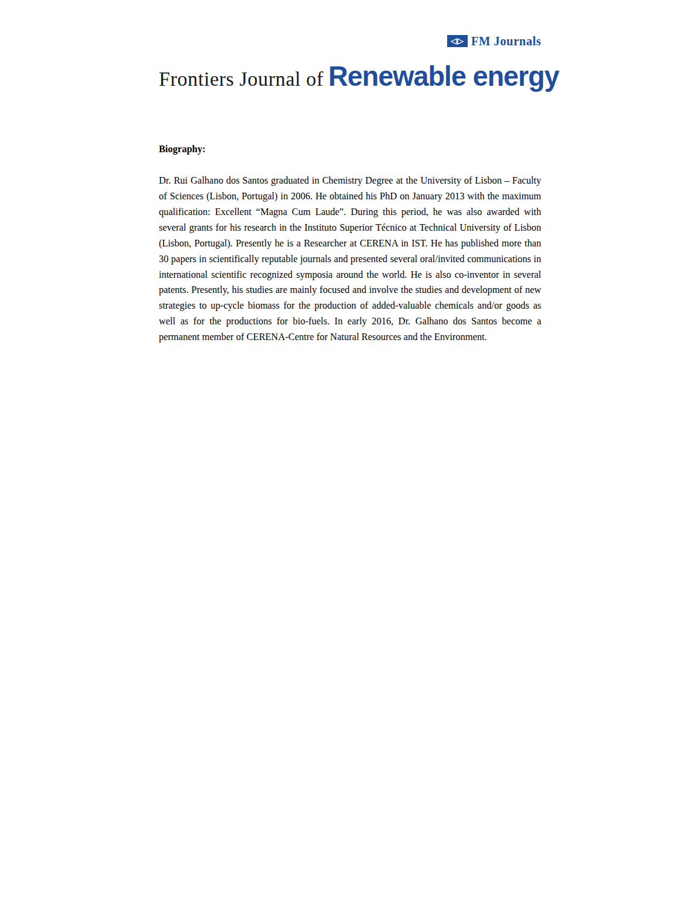◁▷ FM Journals
Frontiers Journal of Renewable energy
Biography:
Dr. Rui Galhano dos Santos graduated in Chemistry Degree at the University of Lisbon – Faculty of Sciences (Lisbon, Portugal) in 2006. He obtained his PhD on January 2013 with the maximum qualification: Excellent “Magna Cum Laude”. During this period, he was also awarded with several grants for his research in the Instituto Superior Técnico at Technical University of Lisbon (Lisbon, Portugal). Presently he is a Researcher at CERENA in IST. He has published more than 30 papers in scientifically reputable journals and presented several oral/invited communications in international scientific recognized symposia around the world. He is also co-inventor in several patents. Presently, his studies are mainly focused and involve the studies and development of new strategies to up-cycle biomass for the production of added-valuable chemicals and/or goods as well as for the productions for bio-fuels. In early 2016, Dr. Galhano dos Santos become a permanent member of CERENA-Centre for Natural Resources and the Environment.